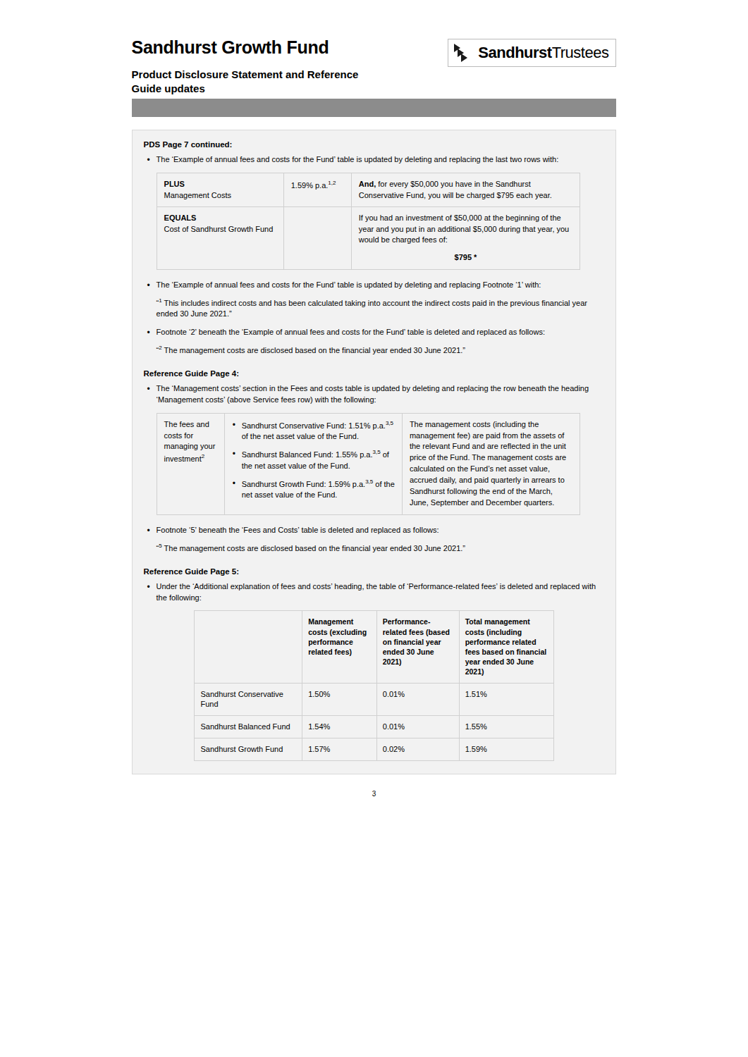Sandhurst Growth Fund
Product Disclosure Statement and Reference
Guide updates
SandhurstTrustees
PDS Page 7 continued:
The ‘Example of annual fees and costs for the Fund’ table is updated by deleting and replacing the last two rows with:
| PLUS Management Costs | 1.59% p.a. 1,2 | And, for every $50,000 you have in the Sandhurst Conservative Fund, you will be charged $795 each year. |
| EQUALS Cost of Sandhurst Growth Fund | | If you had an investment of $50,000 at the beginning of the year and you put in an additional $5,000 during that year, you would be charged fees of: $795 * |
The ‘Example of annual fees and costs for the Fund’ table is updated by deleting and replacing Footnote ‘1’ with:
“1 This includes indirect costs and has been calculated taking into account the indirect costs paid in the previous financial year ended 30 June 2021.”
Footnote ‘2’ beneath the ‘Example of annual fees and costs for the Fund’ table is deleted and replaced as follows:
“2 The management costs are disclosed based on the financial year ended 30 June 2021.”
Reference Guide Page 4:
The ‘Management costs’ section in the Fees and costs table is updated by deleting and replacing the row beneath the heading ‘Management costs’ (above Service fees row) with the following:
| The fees and costs for managing your investment 2 | Sandhurst Conservative Fund: 1.51% p.a. 3,5 of the net asset value of the Fund. Sandhurst Balanced Fund: 1.55% p.a. 3,5 of the net asset value of the Fund. Sandhurst Growth Fund: 1.59% p.a. 3,5 of the net asset value of the Fund. | The management costs (including the management fee) are paid from the assets of the relevant Fund and are reflected in the unit price of the Fund. The management costs are calculated on the Fund’s net asset value, accrued daily, and paid quarterly in arrears to Sandhurst following the end of the March, June, September and December quarters. |
Footnote ‘5’ beneath the ‘Fees and Costs’ table is deleted and replaced as follows:
“5 The management costs are disclosed based on the financial year ended 30 June 2021.”
Reference Guide Page 5:
Under the ‘Additional explanation of fees and costs’ heading, the table of ‘Performance-related fees’ is deleted and replaced with the following:
| | Management costs (excluding performance related fees) | Performance-related fees (based on financial year ended 30 June 2021) | Total management costs (including performance related fees based on financial year ended 30 June 2021) |
| --- | --- | --- | --- |
| Sandhurst Conservative Fund | 1.50% | 0.01% | 1.51% |
| Sandhurst Balanced Fund | 1.54% | 0.01% | 1.55% |
| Sandhurst Growth Fund | 1.57% | 0.02% | 1.59% |
3